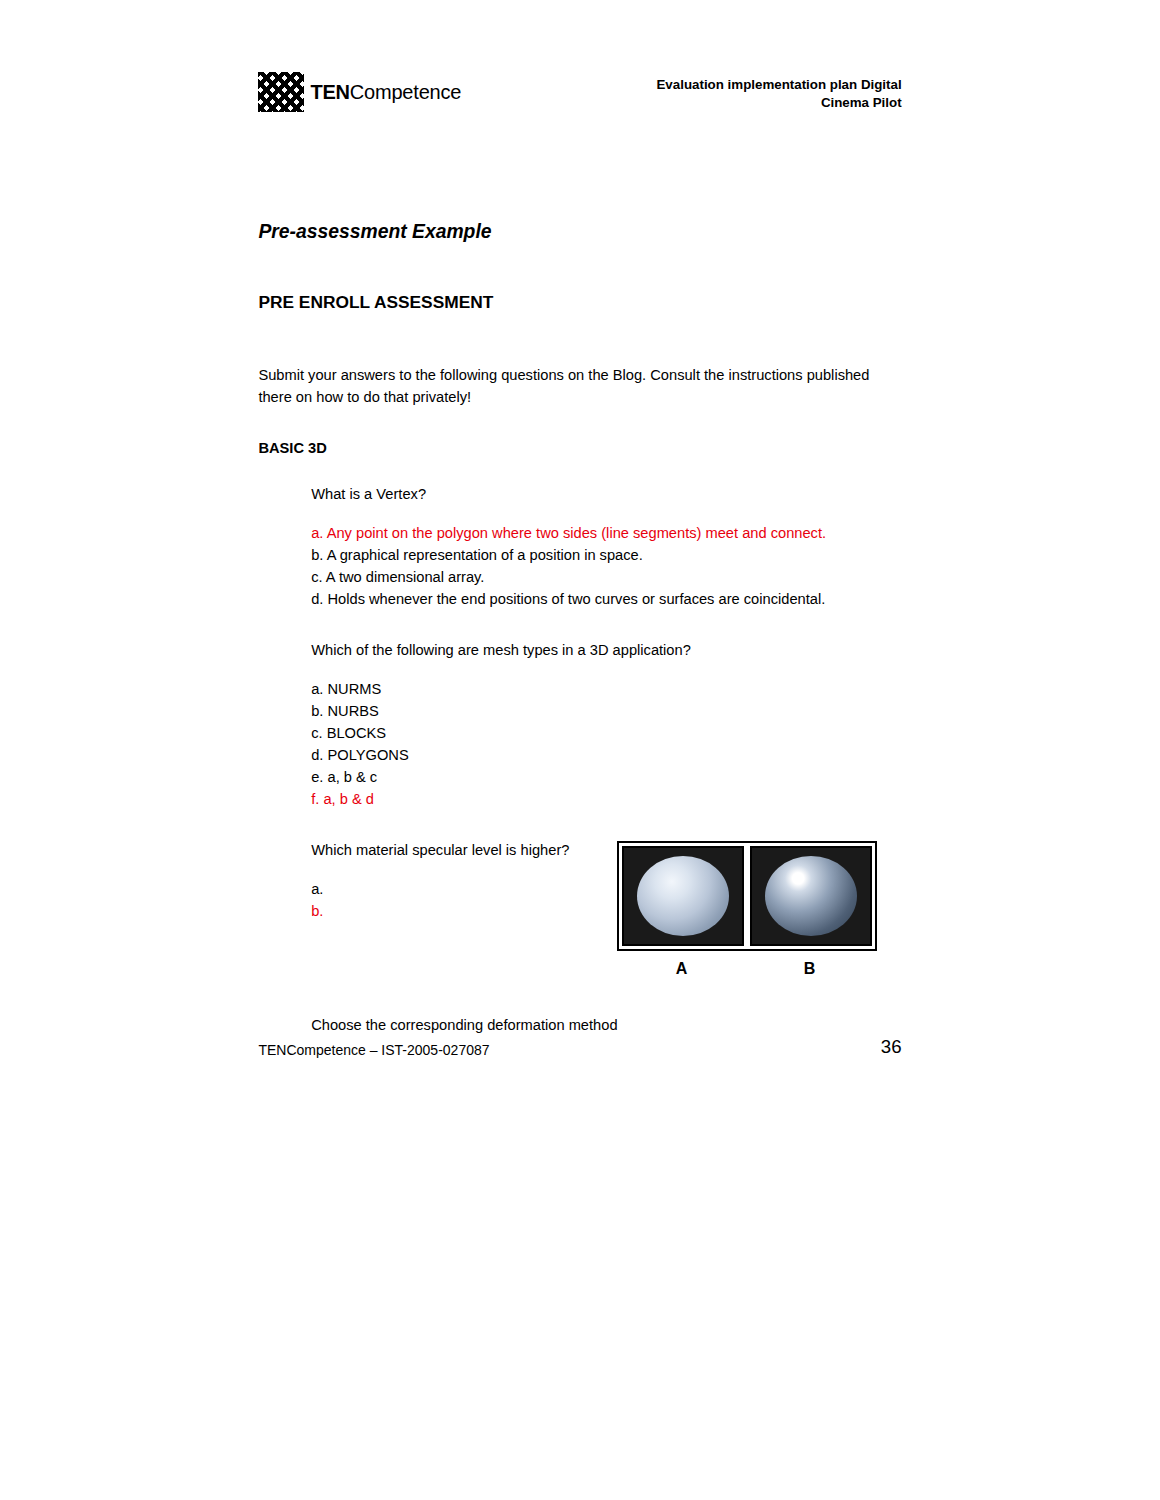TEN Competence
Evaluation implementation plan Digital
Cinema Pilot
Pre-assessment Example
PRE ENROLL ASSESSMENT
Submit your answers to the following questions on the Blog. Consult the instructions published there on how to do that privately!
BASIC 3D
What is a Vertex?
a. Any point on the polygon where two sides (line segments) meet and connect.
b. A graphical representation of a position in space.
c. A two dimensional array.
d. Holds whenever the end positions of two curves or surfaces are coincidental.
Which of the following are mesh types in a 3D application?
a. NURMS
b. NURBS
c. BLOCKS
d. POLYGONS
e. a, b & c
f. a, b & d
Which material specular level is higher?
a.
b.
AB
Choose the corresponding deformation method
TENCompetence – IST-2005-027087
36